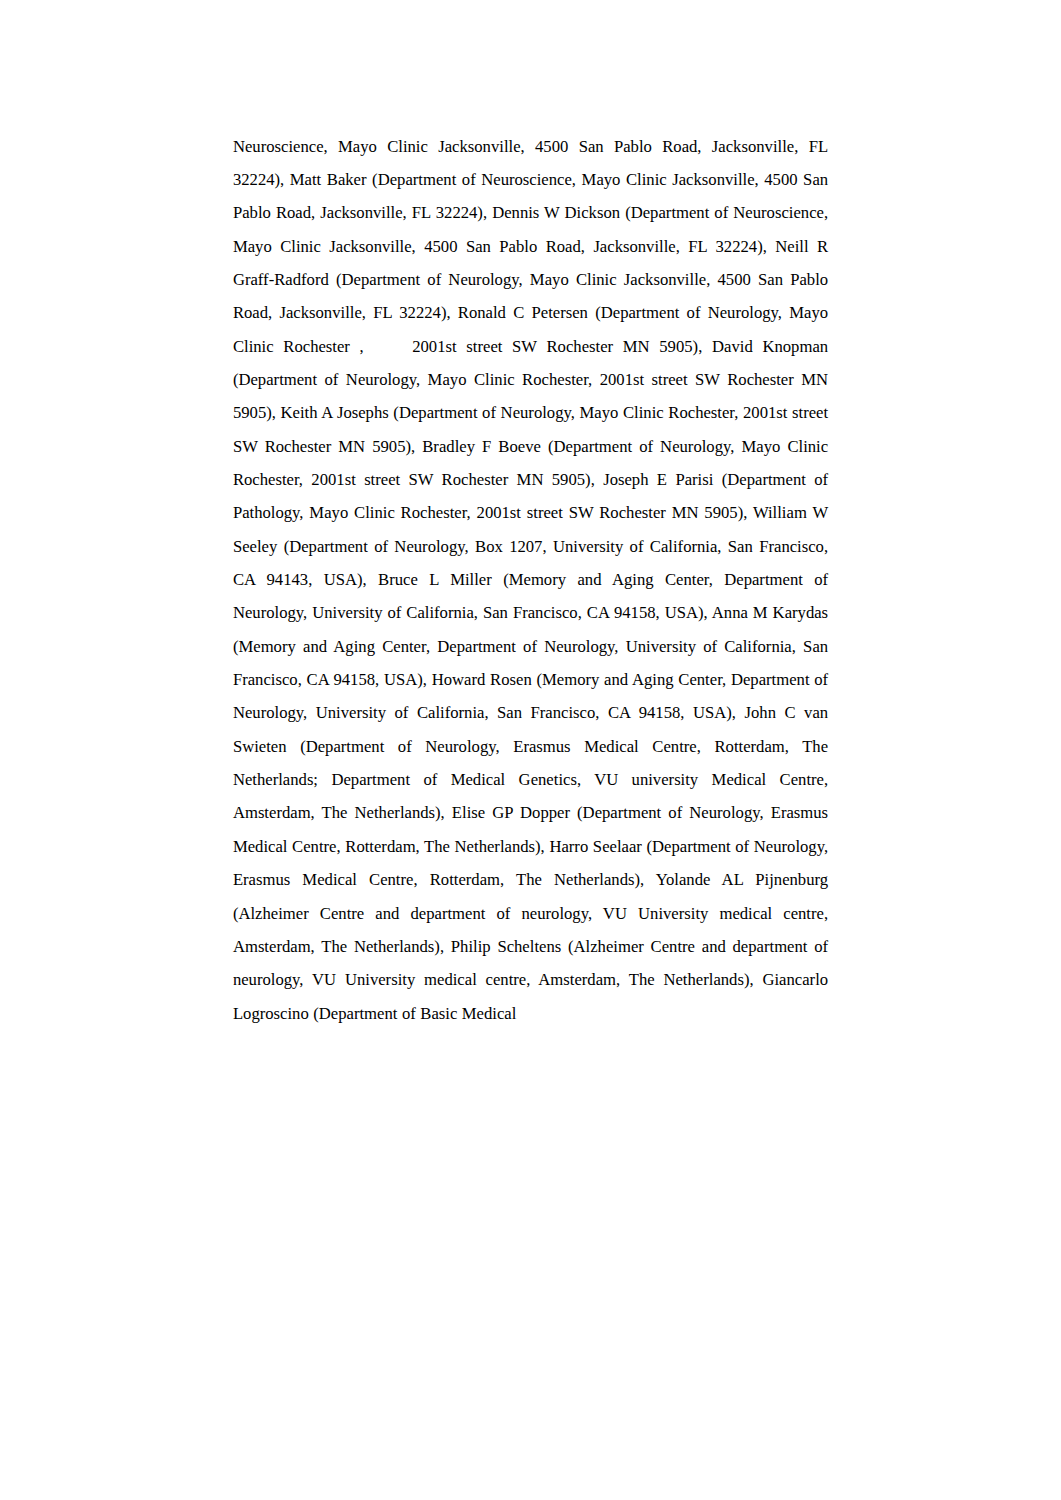Neuroscience, Mayo Clinic Jacksonville, 4500 San Pablo Road, Jacksonville, FL 32224), Matt Baker (Department of Neuroscience, Mayo Clinic Jacksonville, 4500 San Pablo Road, Jacksonville, FL 32224), Dennis W Dickson (Department of Neuroscience, Mayo Clinic Jacksonville, 4500 San Pablo Road, Jacksonville, FL 32224), Neill R Graff-Radford (Department of Neurology, Mayo Clinic Jacksonville, 4500 San Pablo Road, Jacksonville, FL 32224), Ronald C Petersen (Department of Neurology, Mayo Clinic Rochester , 2001st street SW Rochester MN 5905), David Knopman (Department of Neurology, Mayo Clinic Rochester, 2001st street SW Rochester MN 5905), Keith A Josephs (Department of Neurology, Mayo Clinic Rochester, 2001st street SW Rochester MN 5905), Bradley F Boeve (Department of Neurology, Mayo Clinic Rochester, 2001st street SW Rochester MN 5905), Joseph E Parisi (Department of Pathology, Mayo Clinic Rochester, 2001st street SW Rochester MN 5905), William W Seeley (Department of Neurology, Box 1207, University of California, San Francisco, CA 94143, USA), Bruce L Miller (Memory and Aging Center, Department of Neurology, University of California, San Francisco, CA 94158, USA), Anna M Karydas (Memory and Aging Center, Department of Neurology, University of California, San Francisco, CA 94158, USA), Howard Rosen (Memory and Aging Center, Department of Neurology, University of California, San Francisco, CA 94158, USA), John C van Swieten (Department of Neurology, Erasmus Medical Centre, Rotterdam, The Netherlands; Department of Medical Genetics, VU university Medical Centre, Amsterdam, The Netherlands), Elise GP Dopper (Department of Neurology, Erasmus Medical Centre, Rotterdam, The Netherlands), Harro Seelaar (Department of Neurology, Erasmus Medical Centre, Rotterdam, The Netherlands), Yolande AL Pijnenburg (Alzheimer Centre and department of neurology, VU University medical centre, Amsterdam, The Netherlands), Philip Scheltens (Alzheimer Centre and department of neurology, VU University medical centre, Amsterdam, The Netherlands), Giancarlo Logroscino (Department of Basic Medical